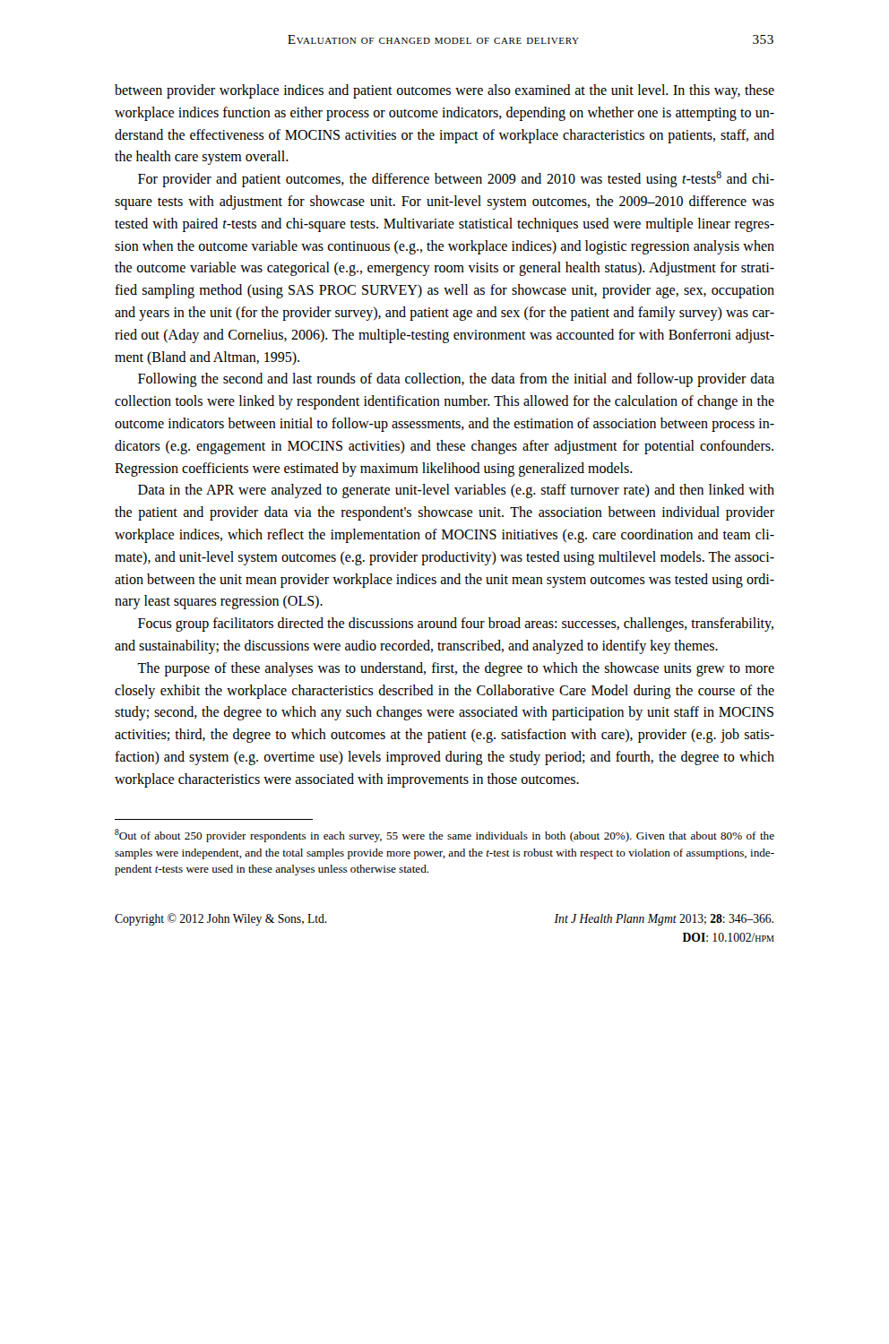Evaluation of changed model of care delivery 353
between provider workplace indices and patient outcomes were also examined at the unit level. In this way, these workplace indices function as either process or outcome indicators, depending on whether one is attempting to understand the effectiveness of MOCINS activities or the impact of workplace characteristics on patients, staff, and the health care system overall.
For provider and patient outcomes, the difference between 2009 and 2010 was tested using t-tests8 and chi-square tests with adjustment for showcase unit. For unit-level system outcomes, the 2009–2010 difference was tested with paired t-tests and chi-square tests. Multivariate statistical techniques used were multiple linear regression when the outcome variable was continuous (e.g., the workplace indices) and logistic regression analysis when the outcome variable was categorical (e.g., emergency room visits or general health status). Adjustment for stratified sampling method (using SAS PROC SURVEY) as well as for showcase unit, provider age, sex, occupation and years in the unit (for the provider survey), and patient age and sex (for the patient and family survey) was carried out (Aday and Cornelius, 2006). The multiple-testing environment was accounted for with Bonferroni adjustment (Bland and Altman, 1995).
Following the second and last rounds of data collection, the data from the initial and follow-up provider data collection tools were linked by respondent identification number. This allowed for the calculation of change in the outcome indicators between initial to follow-up assessments, and the estimation of association between process indicators (e.g. engagement in MOCINS activities) and these changes after adjustment for potential confounders. Regression coefficients were estimated by maximum likelihood using generalized models.
Data in the APR were analyzed to generate unit-level variables (e.g. staff turnover rate) and then linked with the patient and provider data via the respondent's showcase unit. The association between individual provider workplace indices, which reflect the implementation of MOCINS initiatives (e.g. care coordination and team climate), and unit-level system outcomes (e.g. provider productivity) was tested using multilevel models. The association between the unit mean provider workplace indices and the unit mean system outcomes was tested using ordinary least squares regression (OLS).
Focus group facilitators directed the discussions around four broad areas: successes, challenges, transferability, and sustainability; the discussions were audio recorded, transcribed, and analyzed to identify key themes.
The purpose of these analyses was to understand, first, the degree to which the showcase units grew to more closely exhibit the workplace characteristics described in the Collaborative Care Model during the course of the study; second, the degree to which any such changes were associated with participation by unit staff in MOCINS activities; third, the degree to which outcomes at the patient (e.g. satisfaction with care), provider (e.g. job satisfaction) and system (e.g. overtime use) levels improved during the study period; and fourth, the degree to which workplace characteristics were associated with improvements in those outcomes.
8Out of about 250 provider respondents in each survey, 55 were the same individuals in both (about 20%). Given that about 80% of the samples were independent, and the total samples provide more power, and the t-test is robust with respect to violation of assumptions, independent t-tests were used in these analyses unless otherwise stated.
Copyright © 2012 John Wiley & Sons, Ltd.
Int J Health Plann Mgmt 2013; 28: 346–366.
DOI: 10.1002/hpm